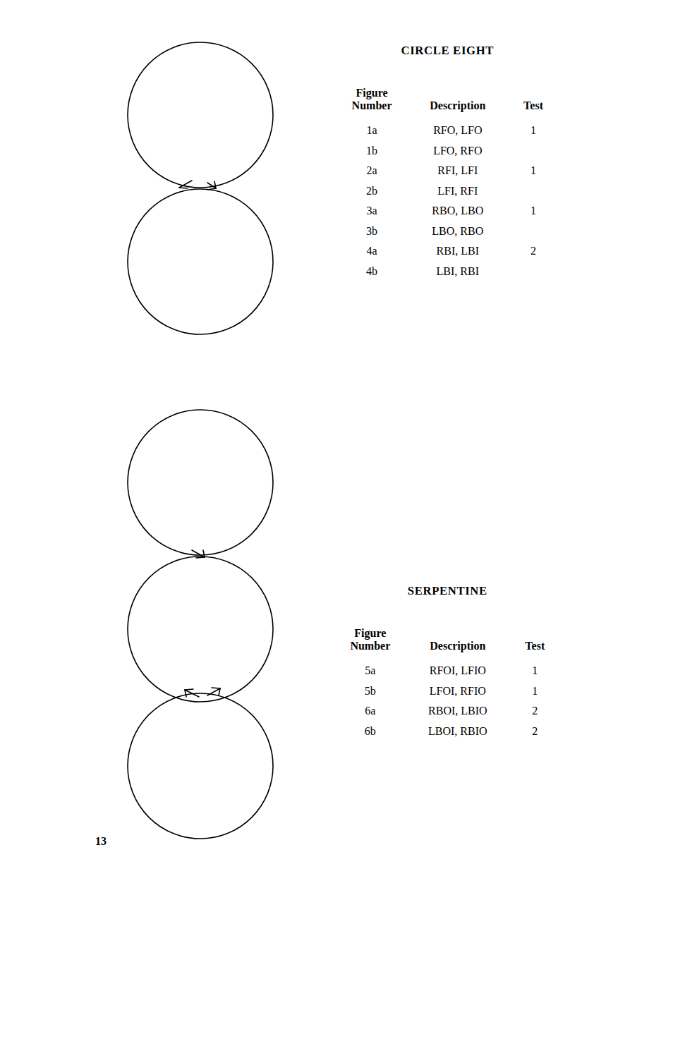CIRCLE EIGHT
| Figure Number | Description | Test |
| --- | --- | --- |
| 1a | RFO, LFO | 1 |
| 1b | LFO, RFO | |
| 2a | RFI, LFI | 1 |
| 2b | LFI, RFI | |
| 3a | RBO, LBO | 1 |
| 3b | LBO, RBO | |
| 4a | RBI, LBI | 2 |
| 4b | LBI, RBI | |
SERPENTINE
| Figure Number | Description | Test |
| --- | --- | --- |
| 5a | RFOI, LFIO | 1 |
| 5b | LFOI, RFIO | 1 |
| 6a | RBOI, LBIO | 2 |
| 6b | LBOI, RBIO | 2 |
13